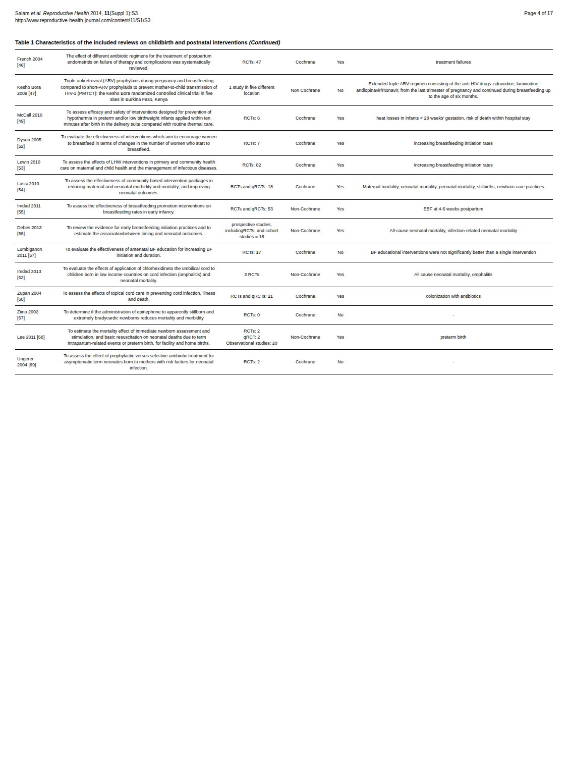Salam et al. Reproductive Health 2014, 11(Suppl 1):S3
http://www.reproductive-health-journal.com/content/11/S1/S3
Page 4 of 17
Table 1 Characteristics of the included reviews on childbirth and postnatal interventions (Continued)
| French 2004 [46] | The effect of different antibiotic regimens for the treatment of postpartum endometritis on failure of therapy and complications was systematically reviewed. | RCTs: 47 | Cochrane | Yes | treatment failures |
| Kesho Bora 2009 [47] | Triple-antiretroviral (ARV) prophylaxis during pregnancy and breastfeeding compared to short-ARV prophylaxis to prevent mother-to-child transmission of HIV-1 (PMTCT): the Kesho Bora randomized controlled clinical trial in five sites in Burkina Faso, Kenya | 1 study in five different location | Non Cochrane | No | Extended triple ARV regimen consisting of the anti-HIV drugs zidovudine, lamivudine andlopinavir/ritonavir, from the last trimester of pregnancy and continued during breastfeeding up to the age of six months. |
| McCall 2010 [49] | To assess efficacy and safety of interventions designed for prevention of hypothermia in preterm and/or low birthweight infants applied within ten minutes after birth in the delivery suite compared with routine thermal care. | RCTs: 6 | Cochrane | Yes | heat losses in infants < 28 weeks' gestation, risk of death within hospital stay |
| Dyson 2005 [52] | To evaluate the effectiveness of interventions which aim to encourage women to breastfeed in terms of changes in the number of women who start to breastfeed. | RCTs: 7 | Cochrane | Yes | increasing breastfeeding initiation rates |
| Lewin 2010 [53] | To assess the effects of LHW interventions in primary and community health care on maternal and child health and the management of infectious diseases. | RCTs: 82 | Cochrane | Yes | increasing breastfeeding initiation rates |
| Lassi 2010 [54] | To assess the effectiveness of community-based intervention packages in reducing maternal and neonatal morbidity and mortality; and improving neonatal outcomes. | RCTs and qRCTs: 18 | Cochrane | Yes | Maternal mortality, neonatal mortality, perinatal mortality, stillbirths, newborn care practices |
| Imdad 2011 [55] | To assess the effectiveness of breastfeeding promotion interventions on breastfeeding rates in early infancy. | RCTs and qRCTs: 53 | Non-Cochrane | Yes | EBF at 4-6 weeks postpartum |
| Debes 2013 [56] | To review the evidence for early breastfeeding initiation practices and to estimate the associationbetween timing and neonatal outcomes. | prospective studies, includingRCTs, and cohort studies = 18 | Non-Cochrane | Yes | All-cause neonatal mortality, infection-related neonatal mortality |
| Lumbiganon 2011 [57] | To evaluate the effectiveness of antenatal BF education for increasing BF initiation and duration. | RCTs: 17 | Cochrane | No | BF educational interventions were not significantly better than a single intervention |
| Imdad 2013 [62] | To evaluate the effects of application of chlorhexidineto the umbilical cord to children born in low income countries on cord infection (omphalitis) and neonatal mortality. | 3 RCTs | Non-Cochrane | Yes | All cause neonatal mortality, omphalitis |
| Zupan 2004 [60] | To assess the effects of topical cord care in preventing cord infection, illness and death. | RCTs and qRCTs: 21 | Cochrane | Yes | colonization with antibiotics |
| Ziino 2002 [67] | To determine if the administration of epinephrine to apparently stillborn and extremely bradycardic newborns reduces mortality and morbidity | RCTs: 0 | Cochrane | No | - |
| Lee 2011 [68] | To estimate the mortality effect of immediate newborn assessment and stimulation, and basic resuscitation on neonatal deaths due to term intrapartum-related events or preterm birth, for facility and home births. | RCTs: 2 qRCT: 2 Observational studies: 20 | Non-Cochrane | Yes | preterm birth |
| Ungerer 2004 [69] | To assess the effect of prophylactic versus selective antibiotic treatment for asymptomatic term neonates born to mothers with risk factors for neonatal infection. | RCTs: 2 | Cochrane | No | - |